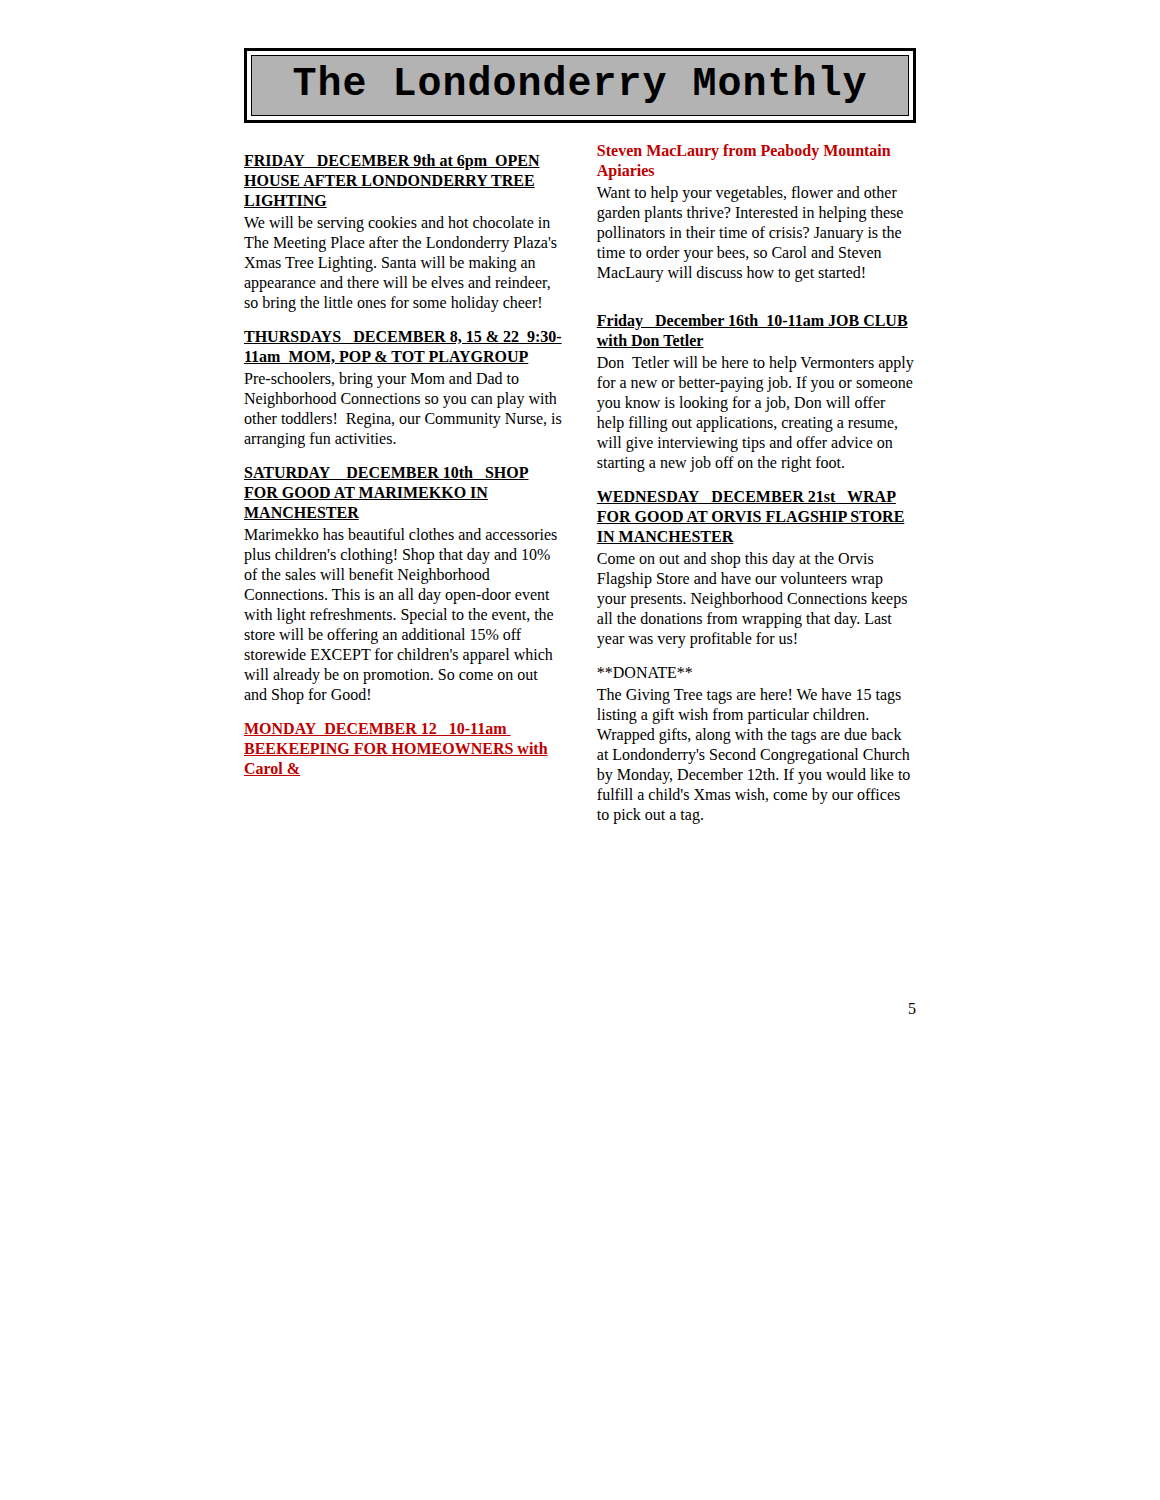The Londonderry Monthly
FRIDAY DECEMBER 9th at 6pm OPEN HOUSE AFTER LONDONDERRY TREE LIGHTING
We will be serving cookies and hot chocolate in The Meeting Place after the Londonderry Plaza's Xmas Tree Lighting. Santa will be making an appearance and there will be elves and reindeer, so bring the little ones for some holiday cheer!
THURSDAYS DECEMBER 8, 15 & 22 9:30-11am MOM, POP & TOT PLAYGROUP
Pre-schoolers, bring your Mom and Dad to Neighborhood Connections so you can play with other toddlers! Regina, our Community Nurse, is arranging fun activities.
SATURDAY DECEMBER 10th SHOP FOR GOOD AT MARIMEKKO IN MANCHESTER
Marimekko has beautiful clothes and accessories plus children's clothing! Shop that day and 10% of the sales will benefit Neighborhood Connections. This is an all day open-door event with light refreshments. Special to the event, the store will be offering an additional 15% off storewide EXCEPT for children's apparel which will already be on promotion. So come on out and Shop for Good!
MONDAY DECEMBER 12 10-11am BEEKEEPING FOR HOMEOWNERS with Carol &
Steven MacLaury from Peabody Mountain Apiaries
Want to help your vegetables, flower and other garden plants thrive? Interested in helping these pollinators in their time of crisis? January is the time to order your bees, so Carol and Steven MacLaury will discuss how to get started!
Friday December 16th 10-11am JOB CLUB with Don Tetler
Don Tetler will be here to help Vermonters apply for a new or better-paying job. If you or someone you know is looking for a job, Don will offer help filling out applications, creating a resume, will give interviewing tips and offer advice on starting a new job off on the right foot.
WEDNESDAY DECEMBER 21st WRAP FOR GOOD AT ORVIS FLAGSHIP STORE IN MANCHESTER
Come on out and shop this day at the Orvis Flagship Store and have our volunteers wrap your presents. Neighborhood Connections keeps all the donations from wrapping that day. Last year was very profitable for us!
**DONATE**
The Giving Tree tags are here! We have 15 tags listing a gift wish from particular children. Wrapped gifts, along with the tags are due back at Londonderry's Second Congregational Church by Monday, December 12th. If you would like to fulfill a child's Xmas wish, come by our offices to pick out a tag.
5